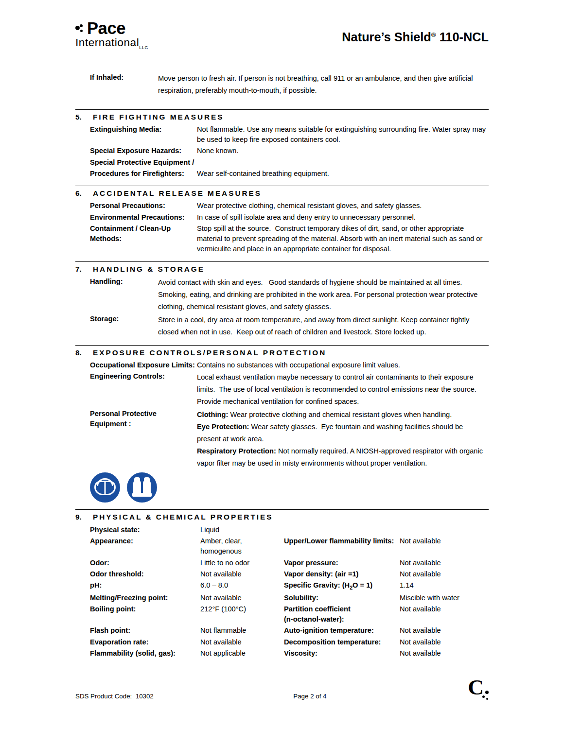Pace
InternationalLLC
Nature’s Shield® 110-NCL
If Inhaled:
Move person to fresh air. If person is not breathing, call 911 or an ambulance, and then give artificial respiration, preferably mouth-to-mouth, if possible.
5.
FIRE FIGHTING MEASURES
Extinguishing Media:
Not flammable. Use any means suitable for extinguishing surrounding fire. Water spray may be used to keep fire exposed containers cool.
Special Exposure Hazards:
None known.
Special Protective Equipment /
Procedures for Firefighters:
Wear self-contained breathing equipment.
6.
ACCIDENTAL RELEASE MEASURES
Personal Precautions:
Wear protective clothing, chemical resistant gloves, and safety glasses.
Environmental Precautions:
In case of spill isolate area and deny entry to unnecessary personnel.
Containment / Clean-Up
Methods:
Stop spill at the source. Construct temporary dikes of dirt, sand, or other appropriate material to prevent spreading of the material. Absorb with an inert material such as sand or vermiculite and place in an appropriate container for disposal.
7.
HANDLING & STORAGE
Handling:
Avoid contact with skin and eyes. Good standards of hygiene should be maintained at all times. Smoking, eating, and drinking are prohibited in the work area. For personal protection wear protective clothing, chemical resistant gloves, and safety glasses.
Storage:
Store in a cool, dry area at room temperature, and away from direct sunlight. Keep container tightly closed when not in use. Keep out of reach of children and livestock. Store locked up.
8.
EXPOSURE CONTROLS/PERSONAL PROTECTION
Occupational Exposure Limits:
Contains no substances with occupational exposure limit values.
Engineering Controls:
Local exhaust ventilation maybe necessary to control air contaminants to their exposure limits. The use of local ventilation is recommended to control emissions near the source. Provide mechanical ventilation for confined spaces.
Personal Protective
Equipment :
Clothing: Wear protective clothing and chemical resistant gloves when handling.
Eye Protection: Wear safety glasses. Eye fountain and washing facilities should be present at work area.
Respiratory Protection: Not normally required. A NIOSH-approved respirator with organic vapor filter may be used in misty environments without proper ventilation.
9.
PHYSICAL & CHEMICAL PROPERTIES
| Physical state: | Liquid | | |
| Appearance: | Amber, clear, homogenous | Upper/Lower flammability limits: | Not available |
| Odor: | Little to no odor | Vapor pressure: | Not available |
| Odor threshold: | Not available | Vapor density: (air =1) | Not available |
| pH: | 6.0 – 8.0 | Specific Gravity: (H 2 O = 1) | 1.14 |
| Melting/Freezing point: | Not available | Solubility: | Miscible with water |
| Boiling point: | 212°F (100°C) | Partition coefficient (n-octanol-water): | Not available |
| Flash point: | Not flammable | Auto-ignition temperature: | Not available |
| Evaporation rate: | Not available | Decomposition temperature: | Not available |
| Flammability (solid, gas): | Not applicable | Viscosity: | Not available |
SDS Product Code: 10302
Page 2 of 4
C